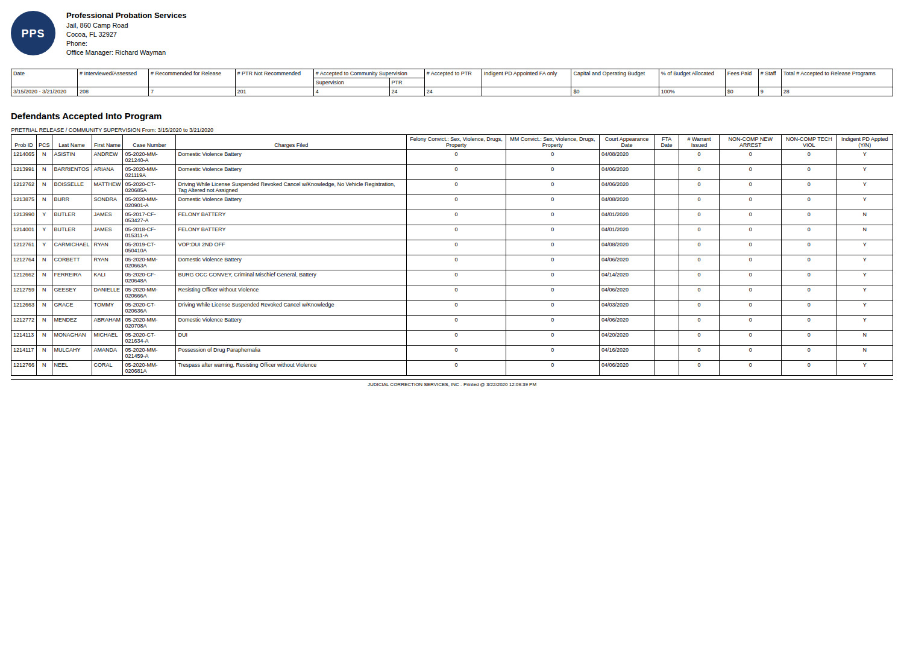PPS
Professional Probation Services
Jail, 860 Camp Road
Cocoa, FL 32927
Phone:
Office Manager: Richard Wayman
| Date | # Interviewed/Assessed | # Recommended for Release | # PTR Not Recommended | # Accepted to Community Supervision | # Accepted to PTR | Indigent PD Appointed FA only | Capital and Operating Budget | % of Budget Allocated | Fees Paid | # Staff | Total # Accepted to Release Programs |
| --- | --- | --- | --- | --- | --- | --- | --- | --- | --- | --- | --- |
| Supervision | PTR |
| 3/15/2020 - 3/21/2020 | 208 | 7 | 201 | 4 | 24 | 24 | | $0 | 100% | $0 | 9 | 28 |
Defendants Accepted Into Program
| PRETRIAL RELEASE / COMMUNITY SUPERVISION From: 3/15/2020 to 3/21/2020 |
| --- |
| Prob ID | PCS | Last Name | First Name | Case Number | Charges Filed | Felony Convict.: Sex, Violence, Drugs, Property | MM Convict.: Sex, Violence, Drugs, Property | Court Appearance Date | FTA Date | # Warrant Issued | NON-COMP NEW ARREST | NON-COMP TECH VIOL | Indigent PD Appted (Y/N) |
| 1214065 | N | ASISTIN | ANDREW | 05-2020-MM-021240-A | Domestic Violence Battery | 0 | 0 | 04/08/2020 | | 0 | 0 | 0 | Y |
| 1213991 | N | BARRIENTOS | ARIANA | 05-2020-MM-021119A | Domestic Violence Battery | 0 | 0 | 04/06/2020 | | 0 | 0 | 0 | Y |
| 1212762 | N | BOISSELLE | MATTHEW | 05-2020-CT-020685A | Driving While License Suspended Revoked Cancel w/Knowledge, No Vehicle Registration, Tag Altered not Assigned | 0 | 0 | 04/06/2020 | | 0 | 0 | 0 | Y |
| 1213875 | N | BURR | SONDRA | 05-2020-MM-020901-A | Domestic Violence Battery | 0 | 0 | 04/08/2020 | | 0 | 0 | 0 | Y |
| 1213990 | Y | BUTLER | JAMES | 05-2017-CF-053427-A | FELONY BATTERY | 0 | 0 | 04/01/2020 | | 0 | 0 | 0 | N |
| 1214001 | Y | BUTLER | JAMES | 05-2018-CF-015311-A | FELONY BATTERY | 0 | 0 | 04/01/2020 | | 0 | 0 | 0 | N |
| 1212761 | Y | CARMICHAEL | RYAN | 05-2019-CT-050410A | VOP:DUI 2ND OFF | 0 | 0 | 04/08/2020 | | 0 | 0 | 0 | Y |
| 1212764 | N | CORBETT | RYAN | 05-2020-MM-020663A | Domestic Violence Battery | 0 | 0 | 04/06/2020 | | 0 | 0 | 0 | Y |
| 1212662 | N | FERREIRA | KALI | 05-2020-CF-020648A | BURG OCC CONVEY, Criminal Mischief General, Battery | 0 | 0 | 04/14/2020 | | 0 | 0 | 0 | Y |
| 1212759 | N | GEESEY | DANIELLE | 05-2020-MM-020666A | Resisting Officer without Violence | 0 | 0 | 04/06/2020 | | 0 | 0 | 0 | Y |
| 1212663 | N | GRACE | TOMMY | 05-2020-CT-020636A | Driving While License Suspended Revoked Cancel w/Knowledge | 0 | 0 | 04/03/2020 | | 0 | 0 | 0 | Y |
| 1212772 | N | MENDEZ | ABRAHAM | 05-2020-MM-020708A | Domestic Violence Battery | 0 | 0 | 04/06/2020 | | 0 | 0 | 0 | Y |
| 1214113 | N | MONAGHAN | MICHAEL | 05-2020-CT-021634-A | DUI | 0 | 0 | 04/20/2020 | | 0 | 0 | 0 | N |
| 1214117 | N | MULCAHY | AMANDA | 05-2020-MM-021459-A | Possession of Drug Paraphernalia | 0 | 0 | 04/16/2020 | | 0 | 0 | 0 | N |
| 1212766 | N | NEEL | CORAL | 05-2020-MM-020681A | Trespass after warning, Resisting Officer without Violence | 0 | 0 | 04/06/2020 | | 0 | 0 | 0 | Y |
JUDICIAL CORRECTION SERVICES, INC - Printed @ 3/22/2020 12:09:39 PM